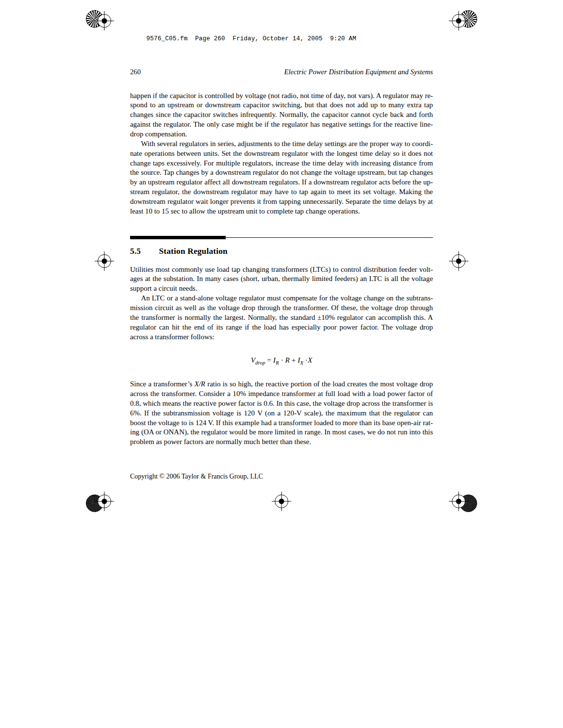9576_C05.fm Page 260 Friday, October 14, 2005 9:20 AM
260 Electric Power Distribution Equipment and Systems
happen if the capacitor is controlled by voltage (not radio, not time of day, not vars). A regulator may respond to an upstream or downstream capacitor switching, but that does not add up to many extra tap changes since the capacitor switches infrequently. Normally, the capacitor cannot cycle back and forth against the regulator. The only case might be if the regulator has negative settings for the reactive line-drop compensation.
With several regulators in series, adjustments to the time delay settings are the proper way to coordinate operations between units. Set the downstream regulator with the longest time delay so it does not change taps excessively. For multiple regulators, increase the time delay with increasing distance from the source. Tap changes by a downstream regulator do not change the voltage upstream, but tap changes by an upstream regulator affect all downstream regulators. If a downstream regulator acts before the upstream regulator, the downstream regulator may have to tap again to meet its set voltage. Making the downstream regulator wait longer prevents it from tapping unnecessarily. Separate the time delays by at least 10 to 15 sec to allow the upstream unit to complete tap change operations.
5.5 Station Regulation
Utilities most commonly use load tap changing transformers (LTCs) to control distribution feeder voltages at the substation. In many cases (short, urban, thermally limited feeders) an LTC is all the voltage support a circuit needs.
An LTC or a stand-alone voltage regulator must compensate for the voltage change on the subtransmission circuit as well as the voltage drop through the transformer. Of these, the voltage drop through the transformer is normally the largest. Normally, the standard ±10% regulator can accomplish this. A regulator can hit the end of its range if the load has especially poor power factor. The voltage drop across a transformer follows:
Vdrop = IR · R + IX ·X
Since a transformer’s X/R ratio is so high, the reactive portion of the load creates the most voltage drop across the transformer. Consider a 10% impedance transformer at full load with a load power factor of 0.8, which means the reactive power factor is 0.6. In this case, the voltage drop across the transformer is 6%. If the subtransmission voltage is 120 V (on a 120-V scale), the maximum that the regulator can boost the voltage to is 124 V. If this example had a transformer loaded to more than its base open-air rating (OA or ONAN), the regulator would be more limited in range. In most cases, we do not run into this problem as power factors are normally much better than these.
Copyright © 2006 Taylor & Francis Group, LLC